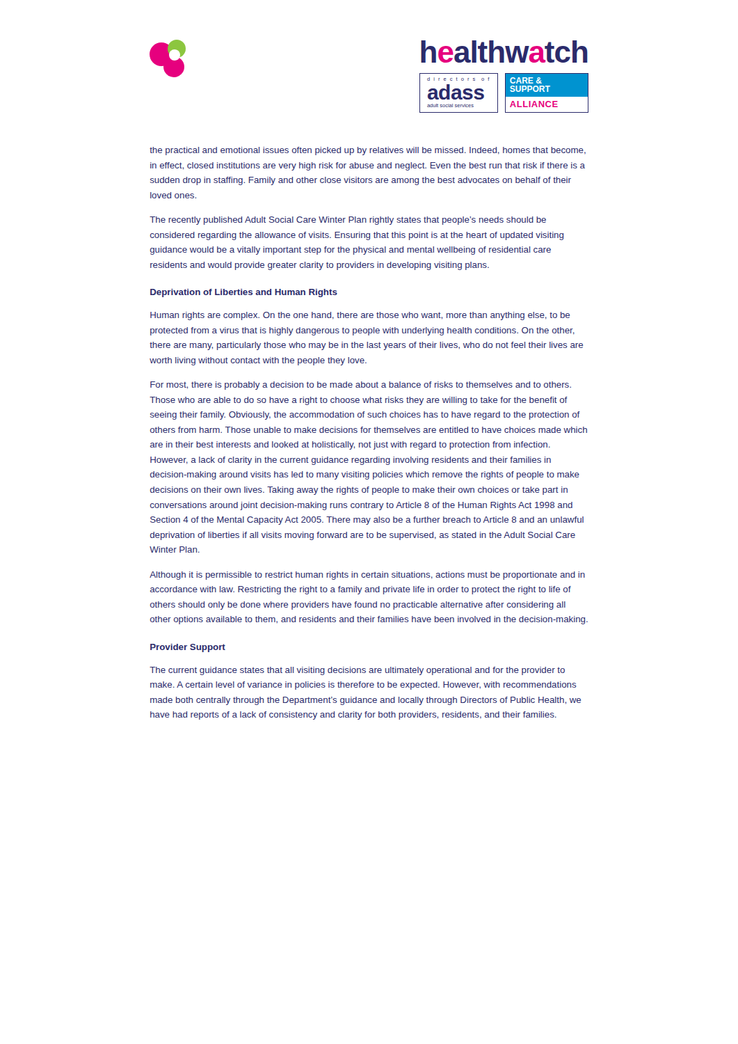healthwatch
d i r e c t o r s o f adass adult social services
CARE &
SUPPORT
ALLIANCE
the practical and emotional issues often picked up by relatives will be missed. Indeed, homes that become, in effect, closed institutions are very high risk for abuse and neglect. Even the best run that risk if there is a sudden drop in staffing. Family and other close visitors are among the best advocates on behalf of their loved ones.
The recently published Adult Social Care Winter Plan rightly states that people’s needs should be considered regarding the allowance of visits. Ensuring that this point is at the heart of updated visiting guidance would be a vitally important step for the physical and mental wellbeing of residential care residents and would provide greater clarity to providers in developing visiting plans.
Deprivation of Liberties and Human Rights
Human rights are complex. On the one hand, there are those who want, more than anything else, to be protected from a virus that is highly dangerous to people with underlying health conditions. On the other, there are many, particularly those who may be in the last years of their lives, who do not feel their lives are worth living without contact with the people they love.
For most, there is probably a decision to be made about a balance of risks to themselves and to others. Those who are able to do so have a right to choose what risks they are willing to take for the benefit of seeing their family. Obviously, the accommodation of such choices has to have regard to the protection of others from harm. Those unable to make decisions for themselves are entitled to have choices made which are in their best interests and looked at holistically, not just with regard to protection from infection. However, a lack of clarity in the current guidance regarding involving residents and their families in decision-making around visits has led to many visiting policies which remove the rights of people to make decisions on their own lives. Taking away the rights of people to make their own choices or take part in conversations around joint decision-making runs contrary to Article 8 of the Human Rights Act 1998 and Section 4 of the Mental Capacity Act 2005. There may also be a further breach to Article 8 and an unlawful deprivation of liberties if all visits moving forward are to be supervised, as stated in the Adult Social Care Winter Plan.
Although it is permissible to restrict human rights in certain situations, actions must be proportionate and in accordance with law. Restricting the right to a family and private life in order to protect the right to life of others should only be done where providers have found no practicable alternative after considering all other options available to them, and residents and their families have been involved in the decision-making.
Provider Support
The current guidance states that all visiting decisions are ultimately operational and for the provider to make. A certain level of variance in policies is therefore to be expected. However, with recommendations made both centrally through the Department’s guidance and locally through Directors of Public Health, we have had reports of a lack of consistency and clarity for both providers, residents, and their families.